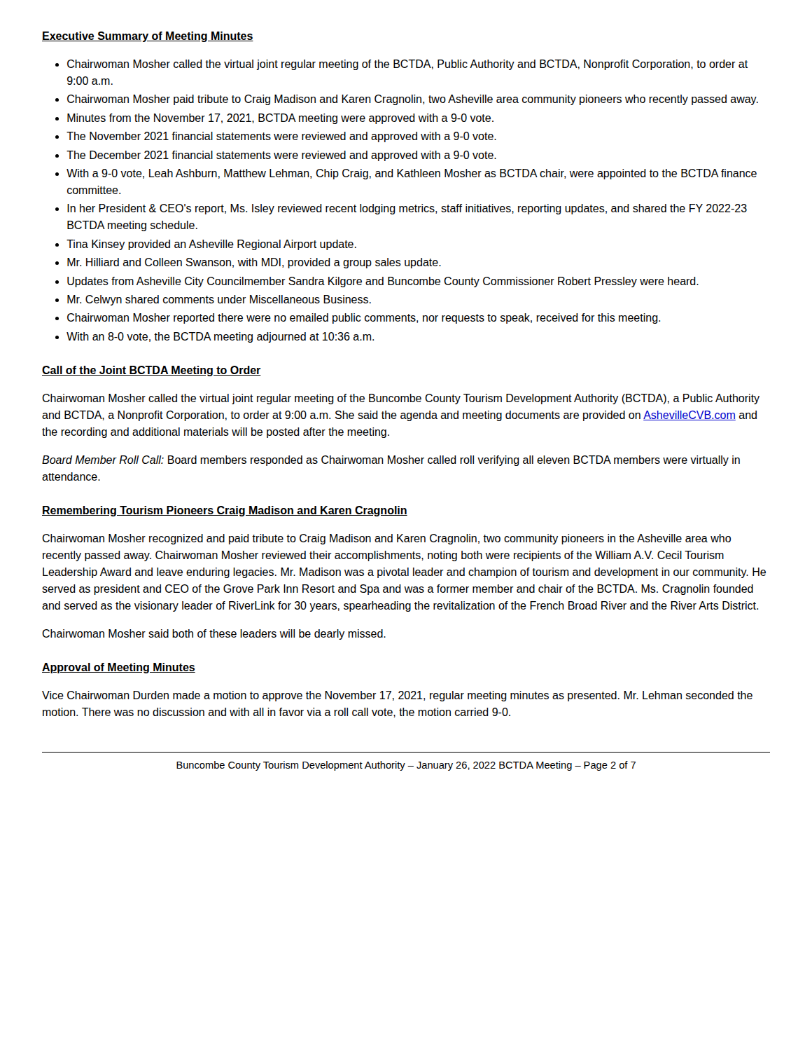Executive Summary of Meeting Minutes
Chairwoman Mosher called the virtual joint regular meeting of the BCTDA, Public Authority and BCTDA, Nonprofit Corporation, to order at 9:00 a.m.
Chairwoman Mosher paid tribute to Craig Madison and Karen Cragnolin, two Asheville area community pioneers who recently passed away.
Minutes from the November 17, 2021, BCTDA meeting were approved with a 9-0 vote.
The November 2021 financial statements were reviewed and approved with a 9-0 vote.
The December 2021 financial statements were reviewed and approved with a 9-0 vote.
With a 9-0 vote, Leah Ashburn, Matthew Lehman, Chip Craig, and Kathleen Mosher as BCTDA chair, were appointed to the BCTDA finance committee.
In her President & CEO's report, Ms. Isley reviewed recent lodging metrics, staff initiatives, reporting updates, and shared the FY 2022-23 BCTDA meeting schedule.
Tina Kinsey provided an Asheville Regional Airport update.
Mr. Hilliard and Colleen Swanson, with MDI, provided a group sales update.
Updates from Asheville City Councilmember Sandra Kilgore and Buncombe County Commissioner Robert Pressley were heard.
Mr. Celwyn shared comments under Miscellaneous Business.
Chairwoman Mosher reported there were no emailed public comments, nor requests to speak, received for this meeting.
With an 8-0 vote, the BCTDA meeting adjourned at 10:36 a.m.
Call of the Joint BCTDA Meeting to Order
Chairwoman Mosher called the virtual joint regular meeting of the Buncombe County Tourism Development Authority (BCTDA), a Public Authority and BCTDA, a Nonprofit Corporation, to order at 9:00 a.m. She said the agenda and meeting documents are provided on AshevilleCVB.com and the recording and additional materials will be posted after the meeting.
Board Member Roll Call: Board members responded as Chairwoman Mosher called roll verifying all eleven BCTDA members were virtually in attendance.
Remembering Tourism Pioneers Craig Madison and Karen Cragnolin
Chairwoman Mosher recognized and paid tribute to Craig Madison and Karen Cragnolin, two community pioneers in the Asheville area who recently passed away. Chairwoman Mosher reviewed their accomplishments, noting both were recipients of the William A.V. Cecil Tourism Leadership Award and leave enduring legacies. Mr. Madison was a pivotal leader and champion of tourism and development in our community. He served as president and CEO of the Grove Park Inn Resort and Spa and was a former member and chair of the BCTDA. Ms. Cragnolin founded and served as the visionary leader of RiverLink for 30 years, spearheading the revitalization of the French Broad River and the River Arts District.
Chairwoman Mosher said both of these leaders will be dearly missed.
Approval of Meeting Minutes
Vice Chairwoman Durden made a motion to approve the November 17, 2021, regular meeting minutes as presented. Mr. Lehman seconded the motion. There was no discussion and with all in favor via a roll call vote, the motion carried 9-0.
Buncombe County Tourism Development Authority – January 26, 2022 BCTDA Meeting – Page 2 of 7